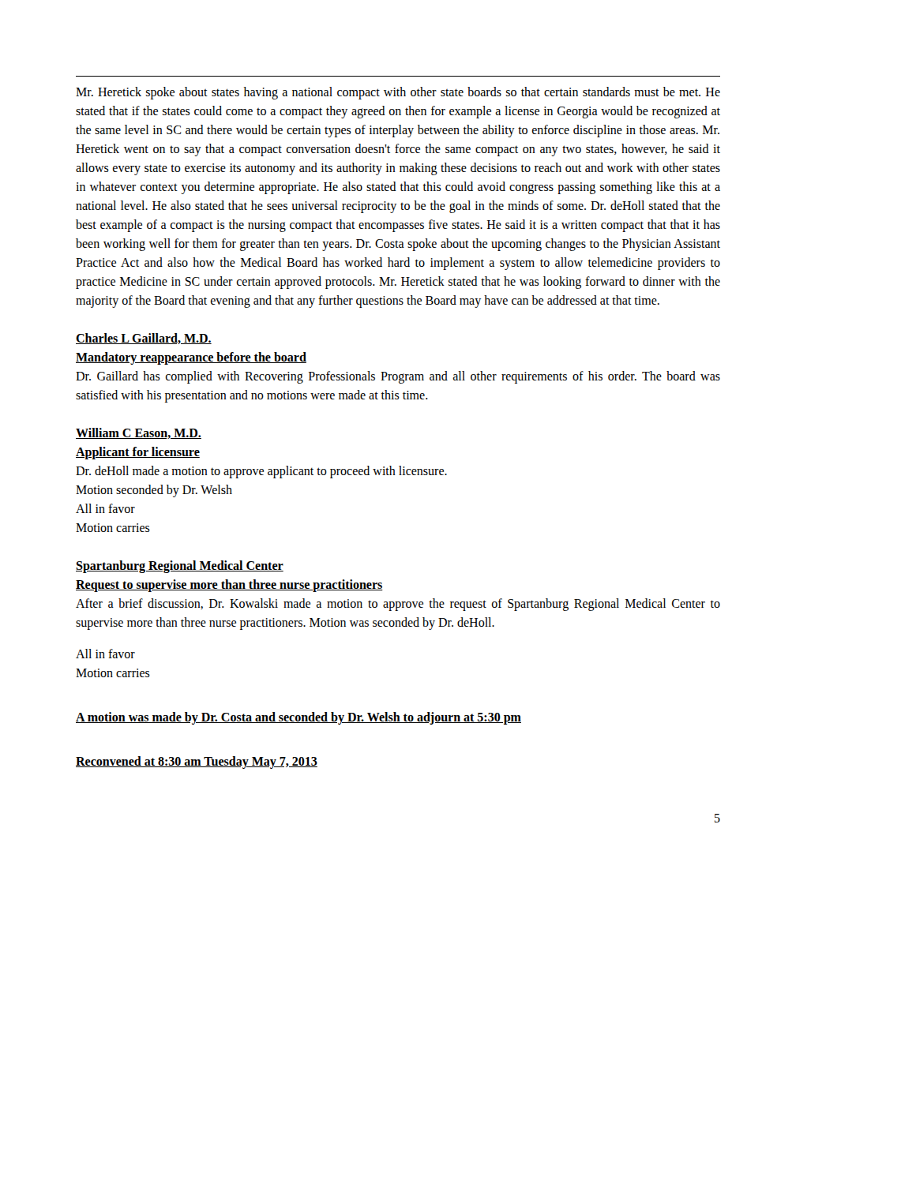Mr. Heretick spoke about states having a national compact with other state boards so that certain standards must be met. He stated that if the states could come to a compact they agreed on then for example a license in Georgia would be recognized at the same level in SC and there would be certain types of interplay between the ability to enforce discipline in those areas. Mr. Heretick went on to say that a compact conversation doesn't force the same compact on any two states, however, he said it allows every state to exercise its autonomy and its authority in making these decisions to reach out and work with other states in whatever context you determine appropriate. He also stated that this could avoid congress passing something like this at a national level. He also stated that he sees universal reciprocity to be the goal in the minds of some. Dr. deHoll stated that the best example of a compact is the nursing compact that encompasses five states. He said it is a written compact that that it has been working well for them for greater than ten years. Dr. Costa spoke about the upcoming changes to the Physician Assistant Practice Act and also how the Medical Board has worked hard to implement a system to allow telemedicine providers to practice Medicine in SC under certain approved protocols. Mr. Heretick stated that he was looking forward to dinner with the majority of the Board that evening and that any further questions the Board may have can be addressed at that time.
Charles L Gaillard, M.D.
Mandatory reappearance before the board
Dr. Gaillard has complied with Recovering Professionals Program and all other requirements of his order. The board was satisfied with his presentation and no motions were made at this time.
William C Eason, M.D.
Applicant for licensure
Dr. deHoll made a motion to approve applicant to proceed with licensure.
Motion seconded by Dr. Welsh
All in favor
Motion carries
Spartanburg Regional Medical Center
Request to supervise more than three nurse practitioners
After a brief discussion, Dr. Kowalski made a motion to approve the request of Spartanburg Regional Medical Center to supervise more than three nurse practitioners. Motion was seconded by Dr. deHoll.
All in favor
Motion carries
A motion was made by Dr. Costa and seconded by Dr. Welsh to adjourn at 5:30 pm
Reconvened at 8:30 am Tuesday May 7, 2013
5